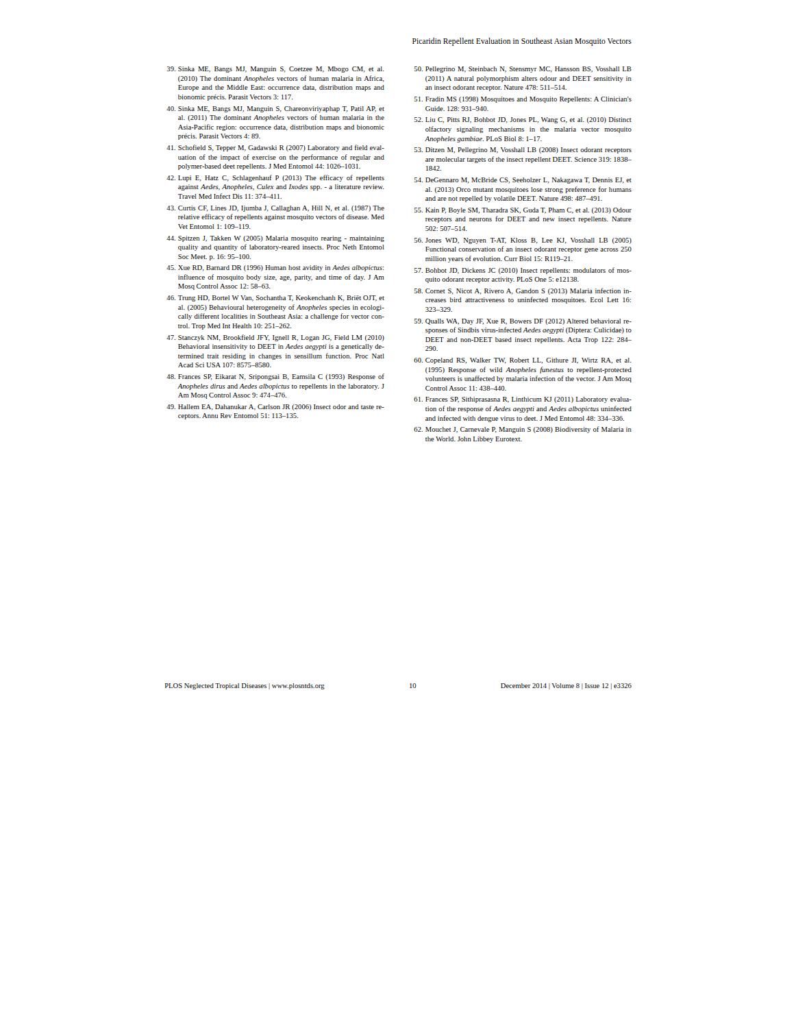Picaridin Repellent Evaluation in Southeast Asian Mosquito Vectors
39. Sinka ME, Bangs MJ, Manguin S, Coetzee M, Mbogo CM, et al. (2010) The dominant Anopheles vectors of human malaria in Africa, Europe and the Middle East: occurrence data, distribution maps and bionomic précis. Parasit Vectors 3: 117.
40. Sinka ME, Bangs MJ, Manguin S, Chareonviriyaphap T, Patil AP, et al. (2011) The dominant Anopheles vectors of human malaria in the Asia-Pacific region: occurrence data, distribution maps and bionomic précis. Parasit Vectors 4: 89.
41. Schofield S, Tepper M, Gadawski R (2007) Laboratory and field evaluation of the impact of exercise on the performance of regular and polymer-based deet repellents. J Med Entomol 44: 1026–1031.
42. Lupi E, Hatz C, Schlagenhauf P (2013) The efficacy of repellents against Aedes, Anopheles, Culex and Ixodes spp. - a literature review. Travel Med Infect Dis 11: 374–411.
43. Curtis CF, Lines JD, Ijumba J, Callaghan A, Hill N, et al. (1987) The relative efficacy of repellents against mosquito vectors of disease. Med Vet Entomol 1: 109–119.
44. Spitzen J, Takken W (2005) Malaria mosquito rearing - maintaining quality and quantity of laboratory-reared insects. Proc Neth Entomol Soc Meet. p. 16: 95–100.
45. Xue RD, Barnard DR (1996) Human host avidity in Aedes albopictus: influence of mosquito body size, age, parity, and time of day. J Am Mosq Control Assoc 12: 58–63.
46. Trung HD, Bortel W Van, Sochantha T, Keokenchanh K, Briët OJT, et al. (2005) Behavioural heterogeneity of Anopheles species in ecologically different localities in Southeast Asia: a challenge for vector control. Trop Med Int Health 10: 251–262.
47. Stanczyk NM, Brookfield JFY, Ignell R, Logan JG, Field LM (2010) Behavioral insensitivity to DEET in Aedes aegypti is a genetically determined trait residing in changes in sensillum function. Proc Natl Acad Sci USA 107: 8575–8580.
48. Frances SP, Eikarat N, Sripongsai B, Eamsila C (1993) Response of Anopheles dirus and Aedes albopictus to repellents in the laboratory. J Am Mosq Control Assoc 9: 474–476.
49. Hallem EA, Dahanukar A, Carlson JR (2006) Insect odor and taste receptors. Annu Rev Entomol 51: 113–135.
50. Pellegrino M, Steinbach N, Stensmyr MC, Hansson BS, Vosshall LB (2011) A natural polymorphism alters odour and DEET sensitivity in an insect odorant receptor. Nature 478: 511–514.
51. Fradin MS (1998) Mosquitoes and Mosquito Repellents: A Clinician's Guide. 128: 931–940.
52. Liu C, Pitts RJ, Bohbot JD, Jones PL, Wang G, et al. (2010) Distinct olfactory signaling mechanisms in the malaria vector mosquito Anopheles gambiae. PLoS Biol 8: 1–17.
53. Ditzen M, Pellegrino M, Vosshall LB (2008) Insect odorant receptors are molecular targets of the insect repellent DEET. Science 319: 1838–1842.
54. DeGennaro M, McBride CS, Seeholzer L, Nakagawa T, Dennis EJ, et al. (2013) Orco mutant mosquitoes lose strong preference for humans and are not repelled by volatile DEET. Nature 498: 487–491.
55. Kain P, Boyle SM, Tharadra SK, Guda T, Pham C, et al. (2013) Odour receptors and neurons for DEET and new insect repellents. Nature 502: 507–514.
56. Jones WD, Nguyen T-AT, Kloss B, Lee KJ, Vosshall LB (2005) Functional conservation of an insect odorant receptor gene across 250 million years of evolution. Curr Biol 15: R119–21.
57. Bohbot JD, Dickens JC (2010) Insect repellents: modulators of mosquito odorant receptor activity. PLoS One 5: e12138.
58. Cornet S, Nicot A, Rivero A, Gandon S (2013) Malaria infection increases bird attractiveness to uninfected mosquitoes. Ecol Lett 16: 323–329.
59. Qualls WA, Day JF, Xue R, Bowers DF (2012) Altered behavioral responses of Sindbis virus-infected Aedes aegypti (Diptera: Culicidae) to DEET and non-DEET based insect repellents. Acta Trop 122: 284–290.
60. Copeland RS, Walker TW, Robert LL, Githure JI, Wirtz RA, et al. (1995) Response of wild Anopheles funestus to repellent-protected volunteers is unaffected by malaria infection of the vector. J Am Mosq Control Assoc 11: 438–440.
61. Frances SP, Sithiprasasna R, Linthicum KJ (2011) Laboratory evaluation of the response of Aedes aegypti and Aedes albopictus uninfected and infected with dengue virus to deet. J Med Entomol 48: 334–336.
62. Mouchet J, Carnevale P, Manguin S (2008) Biodiversity of Malaria in the World. John Libbey Eurotext.
PLOS Neglected Tropical Diseases | www.plosntds.org
10
December 2014 | Volume 8 | Issue 12 | e3326